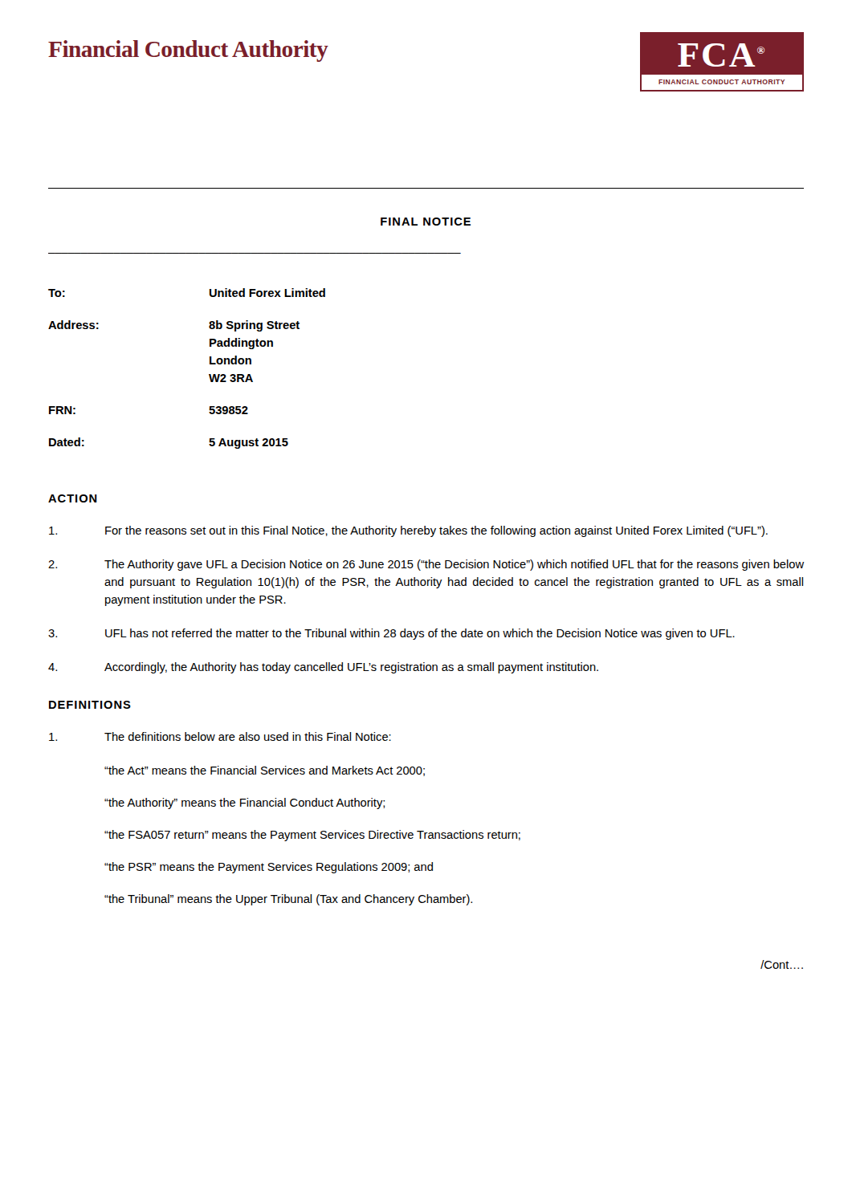Financial Conduct Authority
FCA®
FINANCIAL CONDUCT AUTHORITY
FINAL NOTICE
_______________________________________________________________
| To: | United Forex Limited |
| Address: | 8b Spring Street Paddington London W2 3RA |
| FRN: | 539852 |
| Dated: | 5 August 2015 |
ACTION
For the reasons set out in this Final Notice, the Authority hereby takes the following action against United Forex Limited (“UFL”).
The Authority gave UFL a Decision Notice on 26 June 2015 (“the Decision Notice”) which notified UFL that for the reasons given below and pursuant to Regulation 10(1)(h) of the PSR, the Authority had decided to cancel the registration granted to UFL as a small payment institution under the PSR.
UFL has not referred the matter to the Tribunal within 28 days of the date on which the Decision Notice was given to UFL.
Accordingly, the Authority has today cancelled UFL’s registration as a small payment institution.
DEFINITIONS
The definitions below are also used in this Final Notice:
“the Act” means the Financial Services and Markets Act 2000;
“the Authority” means the Financial Conduct Authority;
“the FSA057 return” means the Payment Services Directive Transactions return;
“the PSR” means the Payment Services Regulations 2009; and
“the Tribunal” means the Upper Tribunal (Tax and Chancery Chamber).
/Cont….